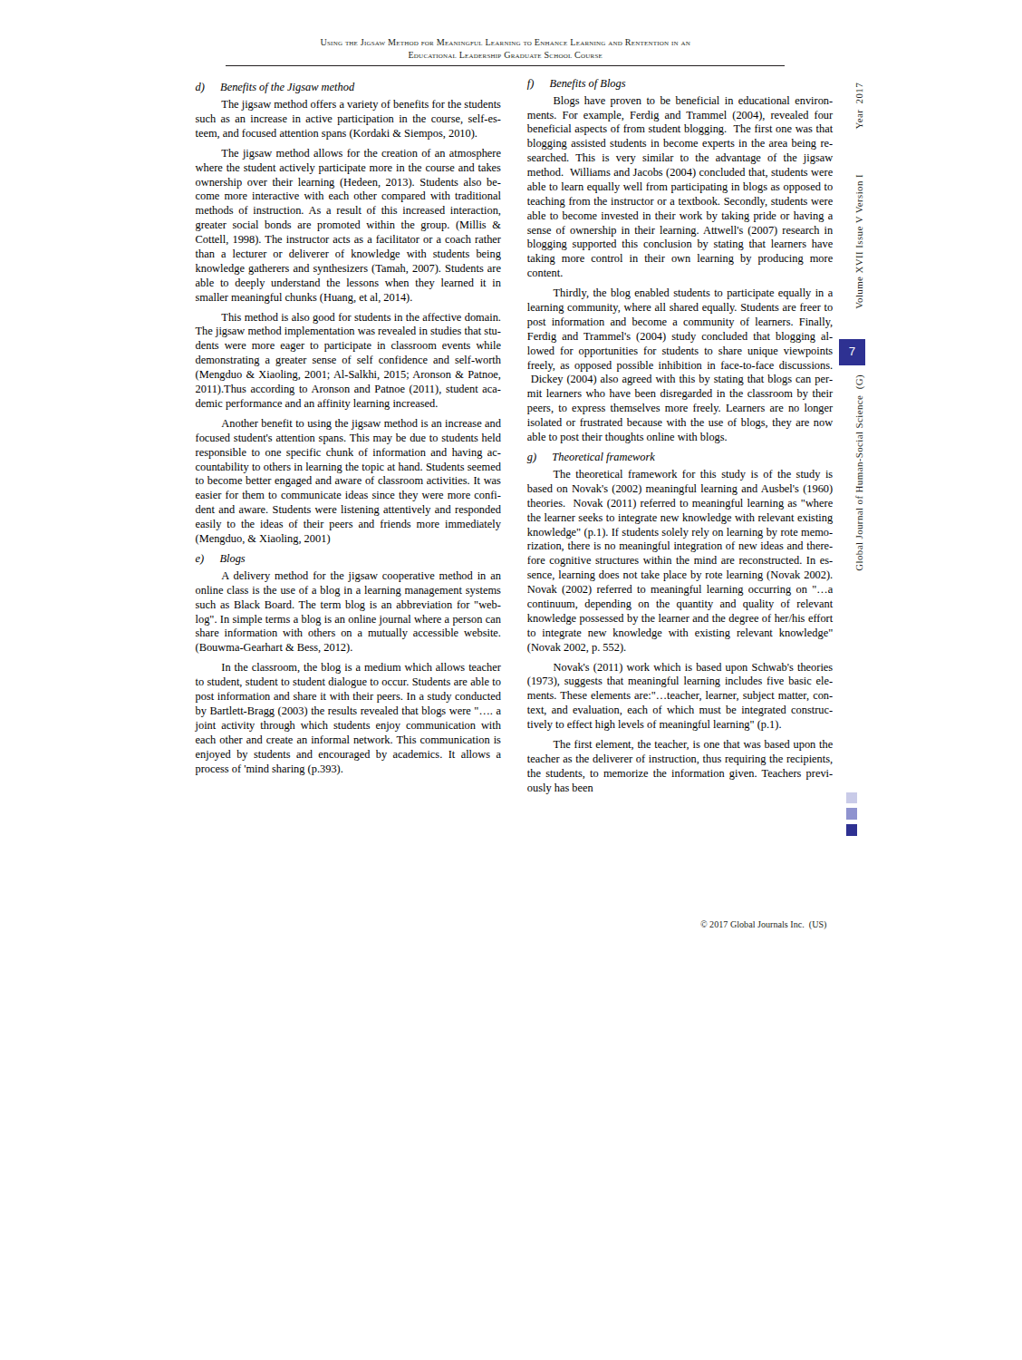Using the Jigsaw Method for Meaningful Learning to Enhance Learning and Rentention in an Educational Leadership Graduate School Course
Year 2017
Volume XVII Issue V Version I
Global Journal of Human-Social Science (G)
7
d) Benefits of the Jigsaw method
The jigsaw method offers a variety of benefits for the students such as an increase in active participation in the course, self-esteem, and focused attention spans (Kordaki & Siempos, 2010).
The jigsaw method allows for the creation of an atmosphere where the student actively participate more in the course and takes ownership over their learning (Hedeen, 2013). Students also become more interactive with each other compared with traditional methods of instruction. As a result of this increased interaction, greater social bonds are promoted within the group. (Millis & Cottell, 1998). The instructor acts as a facilitator or a coach rather than a lecturer or deliverer of knowledge with students being knowledge gatherers and synthesizers (Tamah, 2007). Students are able to deeply understand the lessons when they learned it in smaller meaningful chunks (Huang, et al, 2014).
This method is also good for students in the affective domain. The jigsaw method implementation was revealed in studies that students were more eager to participate in classroom events while demonstrating a greater sense of self confidence and self-worth (Mengduo & Xiaoling, 2001; Al-Salkhi, 2015; Aronson & Patnoe, 2011).Thus according to Aronson and Patnoe (2011), student academic performance and an affinity learning increased.
Another benefit to using the jigsaw method is an increase and focused student's attention spans. This may be due to students held responsible to one specific chunk of information and having accountability to others in learning the topic at hand. Students seemed to become better engaged and aware of classroom activities. It was easier for them to communicate ideas since they were more confident and aware. Students were listening attentively and responded easily to the ideas of their peers and friends more immediately (Mengduo, & Xiaoling, 2001)
e) Blogs
A delivery method for the jigsaw cooperative method in an online class is the use of a blog in a learning management systems such as Black Board. The term blog is an abbreviation for "weblog". In simple terms a blog is an online journal where a person can share information with others on a mutually accessible website. (Bouwma-Gearhart & Bess, 2012).
In the classroom, the blog is a medium which allows teacher to student, student to student dialogue to occur. Students are able to post information and share it with their peers. In a study conducted by Bartlett-Bragg (2003) the results revealed that blogs were "…. a joint activity through which students enjoy communication with each other and create an informal network. This communication is enjoyed by students and encouraged by academics. It allows a process of 'mind sharing (p.393).
f) Benefits of Blogs
Blogs have proven to be beneficial in educational environments. For example, Ferdig and Trammel (2004), revealed four beneficial aspects of from student blogging. The first one was that blogging assisted students in become experts in the area being researched. This is very similar to the advantage of the jigsaw method. Williams and Jacobs (2004) concluded that, students were able to learn equally well from participating in blogs as opposed to teaching from the instructor or a textbook. Secondly, students were able to become invested in their work by taking pride or having a sense of ownership in their learning. Attwell's (2007) research in blogging supported this conclusion by stating that learners have taking more control in their own learning by producing more content.
Thirdly, the blog enabled students to participate equally in a learning community, where all shared equally. Students are freer to post information and become a community of learners. Finally, Ferdig and Trammel's (2004) study concluded that blogging allowed for opportunities for students to share unique viewpoints freely, as opposed possible inhibition in face-to-face discussions. Dickey (2004) also agreed with this by stating that blogs can permit learners who have been disregarded in the classroom by their peers, to express themselves more freely. Learners are no longer isolated or frustrated because with the use of blogs, they are now able to post their thoughts online with blogs.
g) Theoretical framework
The theoretical framework for this study is of the study is based on Novak's (2002) meaningful learning and Ausbel's (1960) theories. Novak (2011) referred to meaningful learning as "where the learner seeks to integrate new knowledge with relevant existing knowledge" (p.1). If students solely rely on learning by rote memorization, there is no meaningful integration of new ideas and therefore cognitive structures within the mind are reconstructed. In essence, learning does not take place by rote learning (Novak 2002). Novak (2002) referred to meaningful learning occurring on "…a continuum, depending on the quantity and quality of relevant knowledge possessed by the learner and the degree of her/his effort to integrate new knowledge with existing relevant knowledge" (Novak 2002, p. 552).
Novak's (2011) work which is based upon Schwab's theories (1973), suggests that meaningful learning includes five basic elements. These elements are:"…teacher, learner, subject matter, context, and evaluation, each of which must be integrated constructively to effect high levels of meaningful learning" (p.1).
The first element, the teacher, is one that was based upon the teacher as the deliverer of instruction, thus requiring the recipients, the students, to memorize the information given. Teachers previously has been
© 2017 Global Journals Inc. (US)